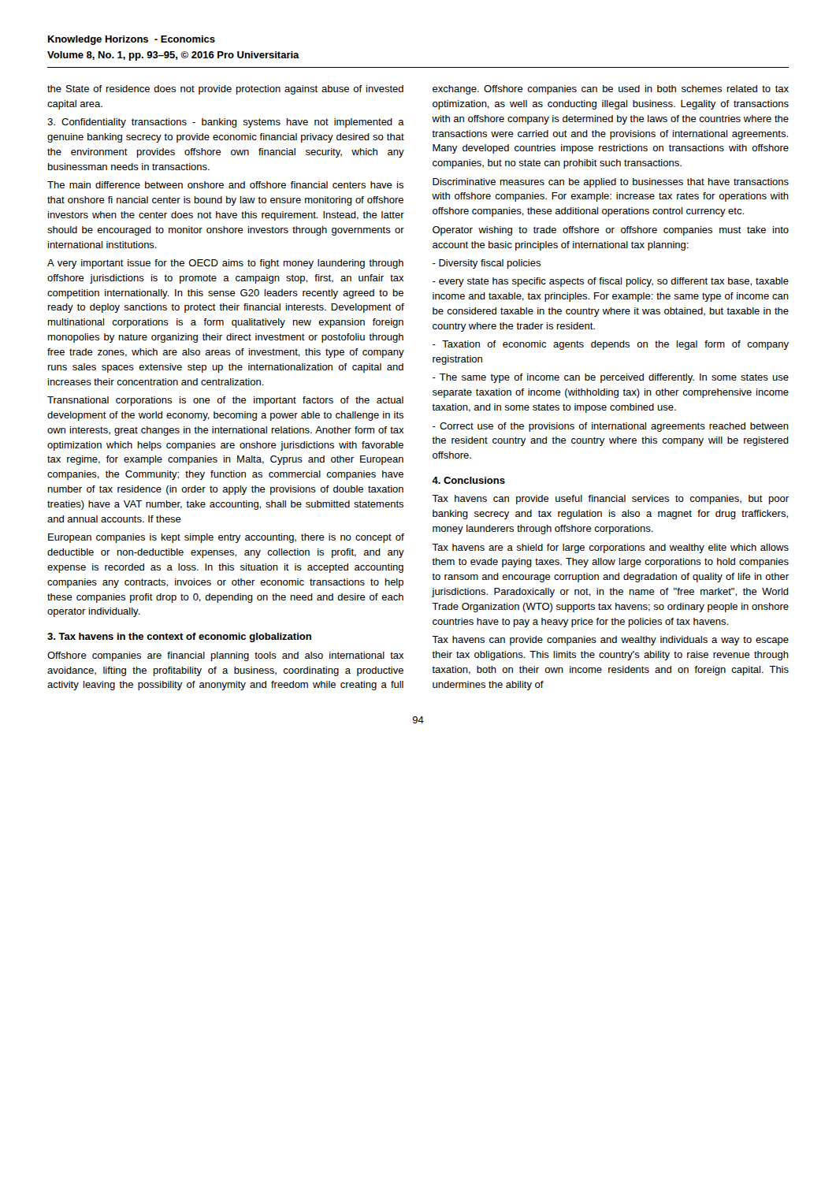Knowledge Horizons - Economics
Volume 8, No. 1, pp. 93–95, © 2016 Pro Universitaria
the State of residence does not provide protection against abuse of invested capital area.
3. Confidentiality transactions - banking systems have not implemented a genuine banking secrecy to provide economic financial privacy desired so that the environment provides offshore own financial security, which any businessman needs in transactions.
The main difference between onshore and offshore financial centers have is that onshore fi nancial center is bound by law to ensure monitoring of offshore investors when the center does not have this requirement. Instead, the latter should be encouraged to monitor onshore investors through governments or international institutions.
A very important issue for the OECD aims to fight money laundering through offshore jurisdictions is to promote a campaign stop, first, an unfair tax competition internationally. In this sense G20 leaders recently agreed to be ready to deploy sanctions to protect their financial interests. Development of multinational corporations is a form qualitatively new expansion foreign monopolies by nature organizing their direct investment or postofoliu through free trade zones, which are also areas of investment, this type of company runs sales spaces extensive step up the internationalization of capital and increases their concentration and centralization.
Transnational corporations is one of the important factors of the actual development of the world economy, becoming a power able to challenge in its own interests, great changes in the international relations. Another form of tax optimization which helps companies are onshore jurisdictions with favorable tax regime, for example companies in Malta, Cyprus and other European companies, the Community; they function as commercial companies have number of tax residence (in order to apply the provisions of double taxation treaties) have a VAT number, take accounting, shall be submitted statements and annual accounts. If these
European companies is kept simple entry accounting, there is no concept of deductible or non-deductible expenses, any collection is profit, and any expense is recorded as a loss. In this situation it is accepted accounting companies any contracts, invoices or other economic transactions to help these companies profit drop to 0, depending on the need and desire of each operator individually.
3. Tax havens in the context of economic globalization
Offshore companies are financial planning tools and also international tax avoidance, lifting the profitability of a business, coordinating a productive activity leaving the possibility of anonymity and freedom while creating a full exchange. Offshore companies can be used in both schemes related to tax optimization, as well as conducting illegal business. Legality of transactions with an offshore company is determined by the laws of the countries where the transactions were carried out and the provisions of international agreements. Many developed countries impose restrictions on transactions with offshore companies, but no state can prohibit such transactions.
Discriminative measures can be applied to businesses that have transactions with offshore companies. For example: increase tax rates for operations with offshore companies, these additional operations control currency etc.
Operator wishing to trade offshore or offshore companies must take into account the basic principles of international tax planning:
- Diversity fiscal policies
- every state has specific aspects of fiscal policy, so different tax base, taxable income and taxable, tax principles. For example: the same type of income can be considered taxable in the country where it was obtained, but taxable in the country where the trader is resident.
- Taxation of economic agents depends on the legal form of company registration
- The same type of income can be perceived differently. In some states use separate taxation of income (withholding tax) in other comprehensive income taxation, and in some states to impose combined use.
- Correct use of the provisions of international agreements reached between the resident country and the country where this company will be registered offshore.
4. Conclusions
Tax havens can provide useful financial services to companies, but poor banking secrecy and tax regulation is also a magnet for drug traffickers, money launderers through offshore corporations.
Tax havens are a shield for large corporations and wealthy elite which allows them to evade paying taxes. They allow large corporations to hold companies to ransom and encourage corruption and degradation of quality of life in other jurisdictions. Paradoxically or not, in the name of "free market", the World Trade Organization (WTO) supports tax havens; so ordinary people in onshore countries have to pay a heavy price for the policies of tax havens.
Tax havens can provide companies and wealthy individuals a way to escape their tax obligations. This limits the country's ability to raise revenue through taxation, both on their own income residents and on foreign capital. This undermines the ability of
94